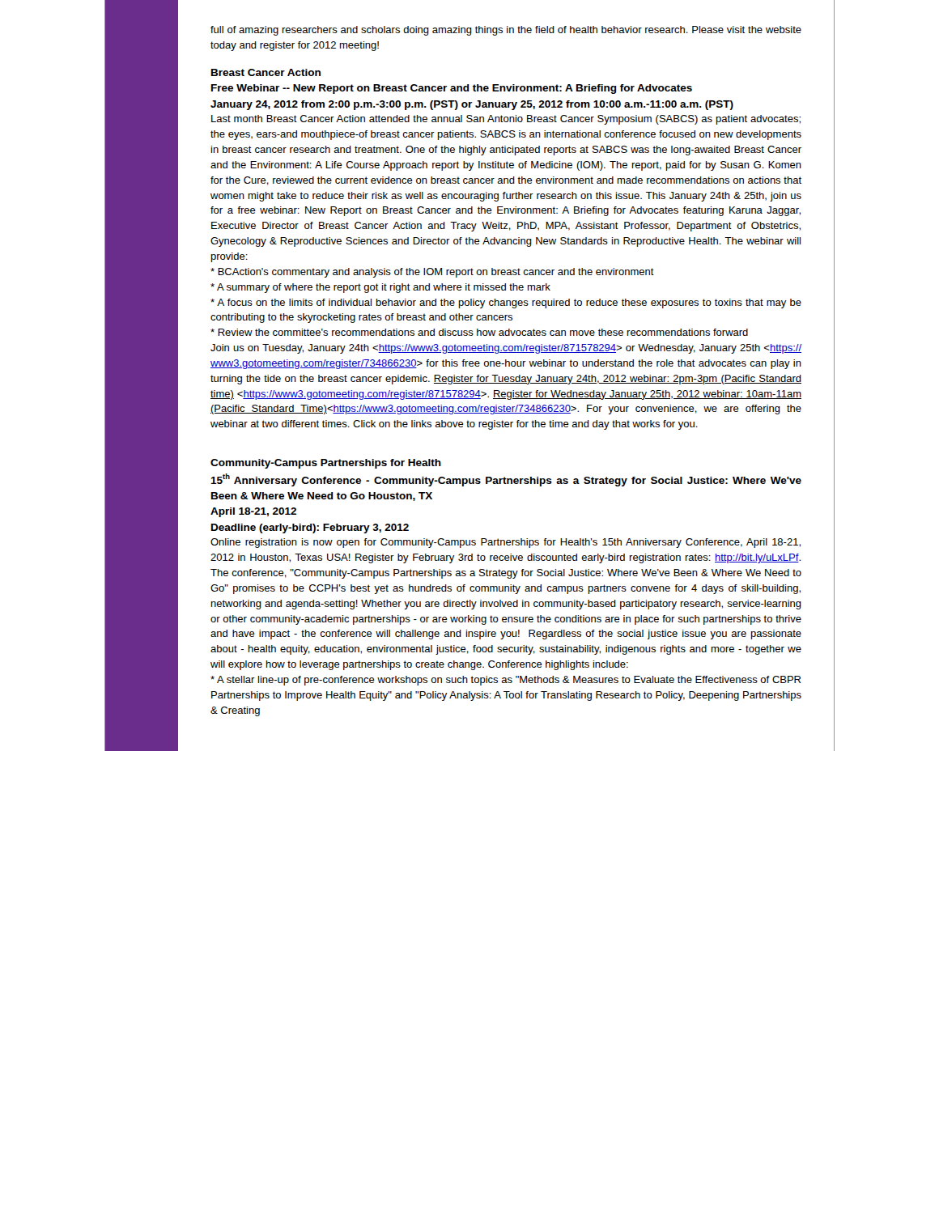full of amazing researchers and scholars doing amazing things in the field of health behavior research. Please visit the website today and register for 2012 meeting!
Breast Cancer Action
Free Webinar -- New Report on Breast Cancer and the Environment: A Briefing for Advocates
January 24, 2012 from 2:00 p.m.-3:00 p.m. (PST) or January 25, 2012 from 10:00 a.m.-11:00 a.m. (PST)
Last month Breast Cancer Action attended the annual San Antonio Breast Cancer Symposium (SABCS) as patient advocates; the eyes, ears-and mouthpiece-of breast cancer patients. SABCS is an international conference focused on new developments in breast cancer research and treatment. One of the highly anticipated reports at SABCS was the long-awaited Breast Cancer and the Environment: A Life Course Approach report by Institute of Medicine (IOM). The report, paid for by Susan G. Komen for the Cure, reviewed the current evidence on breast cancer and the environment and made recommendations on actions that women might take to reduce their risk as well as encouraging further research on this issue. This January 24th & 25th, join us for a free webinar: New Report on Breast Cancer and the Environment: A Briefing for Advocates featuring Karuna Jaggar, Executive Director of Breast Cancer Action and Tracy Weitz, PhD, MPA, Assistant Professor, Department of Obstetrics, Gynecology & Reproductive Sciences and Director of the Advancing New Standards in Reproductive Health. The webinar will provide:
* BCAction's commentary and analysis of the IOM report on breast cancer and the environment
* A summary of where the report got it right and where it missed the mark
* A focus on the limits of individual behavior and the policy changes required to reduce these exposures to toxins that may be contributing to the skyrocketing rates of breast and other cancers
* Review the committee's recommendations and discuss how advocates can move these recommendations forward
Join us on Tuesday, January 24th <https://www3.gotomeeting.com/register/871578294> or Wednesday, January 25th <https://www3.gotomeeting.com/register/734866230> for this free one-hour webinar to understand the role that advocates can play in turning the tide on the breast cancer epidemic. Register for Tuesday January 24th, 2012 webinar: 2pm-3pm (Pacific Standard time) <https://www3.gotomeeting.com/register/871578294>. Register for Wednesday January 25th, 2012 webinar: 10am-11am (Pacific Standard Time)<https://www3.gotomeeting.com/register/734866230>. For your convenience, we are offering the webinar at two different times. Click on the links above to register for the time and day that works for you.
Community-Campus Partnerships for Health
15th Anniversary Conference - Community-Campus Partnerships as a Strategy for Social Justice: Where We've Been & Where We Need to Go Houston, TX
April 18-21, 2012
Deadline (early-bird): February 3, 2012
Online registration is now open for Community-Campus Partnerships for Health's 15th Anniversary Conference, April 18-21, 2012 in Houston, Texas USA! Register by February 3rd to receive discounted early-bird registration rates: http://bit.ly/uLxLPf. The conference, "Community-Campus Partnerships as a Strategy for Social Justice: Where We've Been & Where We Need to Go" promises to be CCPH's best yet as hundreds of community and campus partners convene for 4 days of skill-building, networking and agenda-setting! Whether you are directly involved in community-based participatory research, service-learning or other community-academic partnerships - or are working to ensure the conditions are in place for such partnerships to thrive and have impact - the conference will challenge and inspire you! Regardless of the social justice issue you are passionate about - health equity, education, environmental justice, food security, sustainability, indigenous rights and more - together we will explore how to leverage partnerships to create change. Conference highlights include:
* A stellar line-up of pre-conference workshops on such topics as "Methods & Measures to Evaluate the Effectiveness of CBPR Partnerships to Improve Health Equity" and "Policy Analysis: A Tool for Translating Research to Policy, Deepening Partnerships & Creating